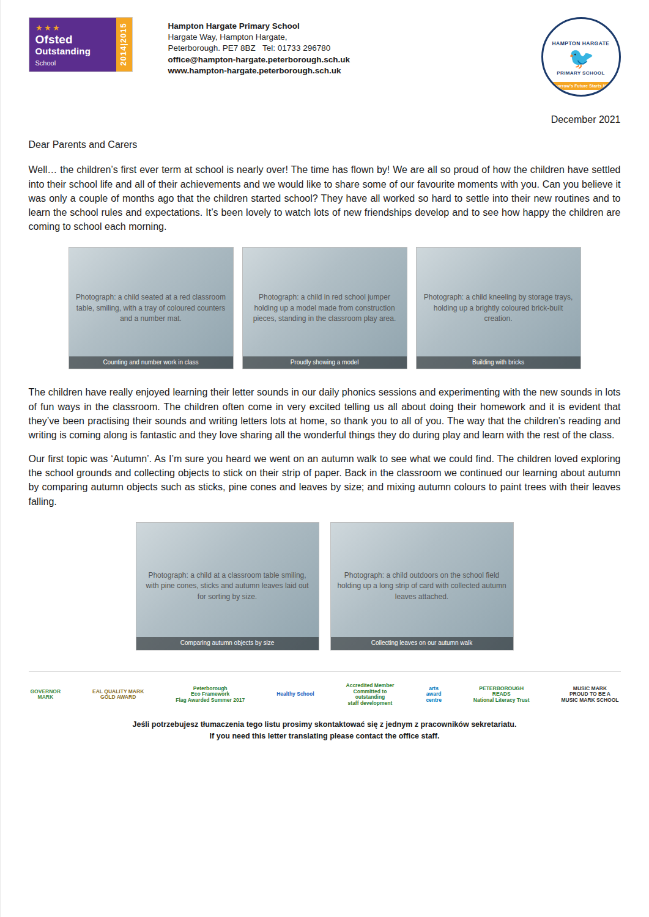★★★
Ofsted
Outstanding
School
2014|2015
Hampton Hargate Primary School
Hargate Way, Hampton Hargate,
Peterborough. PE7 8BZ Tel: 01733 296780
office@hampton-hargate.peterborough.sch.uk
www.hampton-hargate.peterborough.sch.uk
HAMPTON HARGATE
🐦
PRIMARY SCHOOL
Tomorrow’s Future Starts Here
December 2021
Dear Parents and Carers
Well… the children’s first ever term at school is nearly over! The time has flown by! We are all so proud of how the children have settled into their school life and all of their achievements and we would like to share some of our favourite moments with you. Can you believe it was only a couple of months ago that the children started school? They have all worked so hard to settle into their new routines and to learn the school rules and expectations. It’s been lovely to watch lots of new friendships develop and to see how happy the children are coming to school each morning.
Photograph: a child seated at a red classroom table, smiling, with a tray of coloured counters and a number mat.
Counting and number work in class
Photograph: a child in red school jumper holding up a model made from construction pieces, standing in the classroom play area.
Proudly showing a model
Photograph: a child kneeling by storage trays, holding up a brightly coloured brick-built creation.
Building with bricks
The children have really enjoyed learning their letter sounds in our daily phonics sessions and experimenting with the new sounds in lots of fun ways in the classroom. The children often come in very excited telling us all about doing their homework and it is evident that they’ve been practising their sounds and writing letters lots at home, so thank you to all of you. The way that the children’s reading and writing is coming along is fantastic and they love sharing all the wonderful things they do during play and learn with the rest of the class.
Our first topic was ‘Autumn’. As I’m sure you heard we went on an autumn walk to see what we could find. The children loved exploring the school grounds and collecting objects to stick on their strip of paper. Back in the classroom we continued our learning about autumn by comparing autumn objects such as sticks, pine cones and leaves by size; and mixing autumn colours to paint trees with their leaves falling.
Photograph: a child at a classroom table smiling, with pine cones, sticks and autumn leaves laid out for sorting by size.
Comparing autumn objects by size
Photograph: a child outdoors on the school field holding up a long strip of card with collected autumn leaves attached.
Collecting leaves on our autumn walk
GOVERNOR MARK
EAL QUALITY MARK GOLD AWARD
Peterborough Eco Framework Flag Awarded Summer 2017
Healthy School
Accredited Member Committed to outstanding staff development
arts award centre
PETERBOROUGH READS National Literacy Trust
MUSIC MARK PROUD TO BE A MUSIC MARK SCHOOL
Jeśli potrzebujesz tłumaczenia tego listu prosimy skontaktować się z jednym z pracowników sekretariatu. If you need this letter translating please contact the office staff.